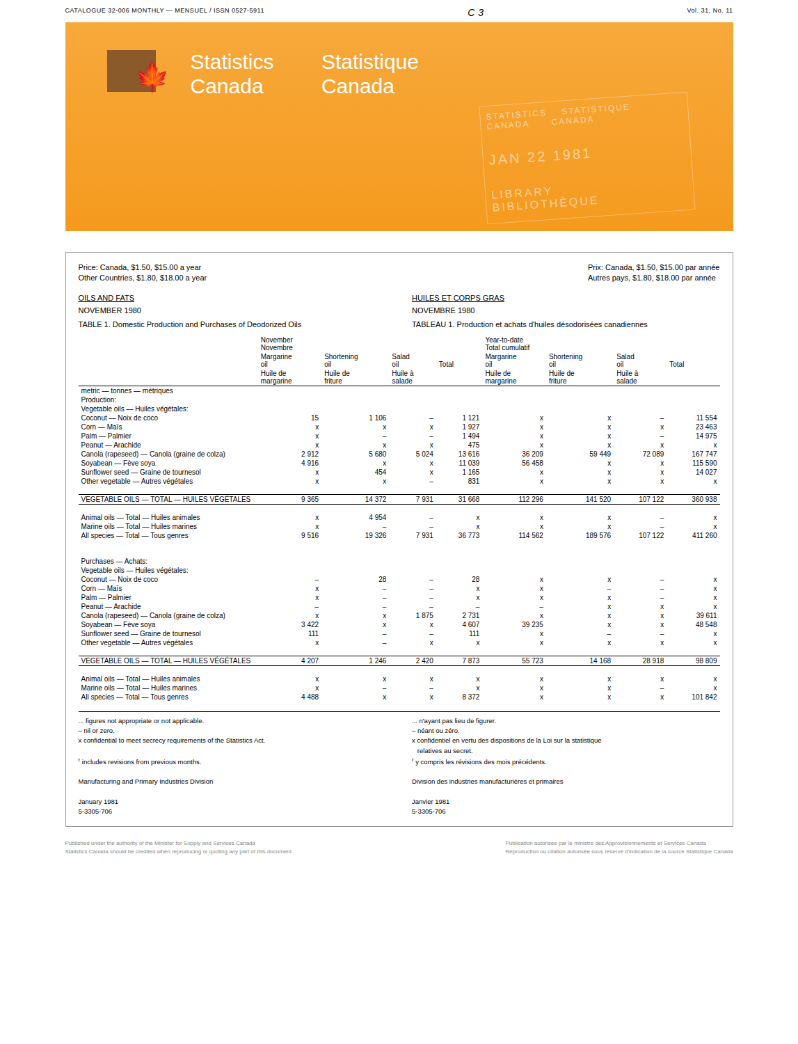CATALOGUE 32-006 MONTHLY — MENSUEL / ISSN 0527-5911 C 3 Vol. 31, No. 11
🍁
Statistics
Canada
Statistique
Canada
STATISTICS STATISTIQUE
CANADA CANADA
JAN 22 1981
LIBRARY
BIBLIOTHÈQUE
Price: Canada, $1.50, $15.00 a year
Other Countries, $1.80, $18.00 a year
Prix: Canada, $1.50, $15.00 par année
Autres pays, $1.80, $18.00 par année
OILS AND FATS
NOVEMBER 1980
TABLE 1. Domestic Production and Purchases of Deodorized Oils
HUILES ET CORPS GRAS
NOVEMBRE 1980
TABLEAU 1. Production et achats d'huiles désodorisées canadiennes
| | November Novembre | Year-to-date Total cumulatif |
| --- | --- | --- |
| | Margarine oil | Shortening oil | Salad oil | Total | Margarine oil | Shortening oil | Salad oil | Total |
| | Huile de margarine | Huile de friture | Huile à salade | | Huile de margarine | Huile de friture | Huile à salade | |
| metric — tonnes — métriques |
| Production: | |
| Vegetable oils — Huiles végétales: | |
| Coconut — Noix de coco | 15 | 1 106 | – | 1 121 | x | x | – | 11 554 |
| Corn — Maïs | x | x | x | 1 927 | x | x | x | 23 463 |
| Palm — Palmier | x | – | – | 1 494 | x | x | – | 14 975 |
| Peanut — Arachide | x | x | x | 475 | x | x | x | x |
| Canola (rapeseed) — Canola (graine de colza) | 2 912 | 5 680 | 5 024 | 13 616 | 36 209 | 59 449 | 72 089 | 167 747 |
| Soyabean — Fève soya | 4 916 | x | x | 11 039 | 56 458 | x | x | 115 590 |
| Sunflower seed — Graine de tournesol | x | 454 | x | 1 165 | x | x | x | 14 027 |
| Other vegetable — Autres végétales | x | x | – | 831 | x | x | x | x |
| VEGETABLE OILS — TOTAL — HUILES VÉGÉTALES | 9 365 | 14 372 | 7 931 | 31 668 | 112 296 | 141 520 | 107 122 | 360 938 |
| Animal oils — Total — Huiles animales | x | 4 954 | – | x | x | x | – | x |
| Marine oils — Total — Huiles marines | x | – | – | x | x | x | – | x |
| All species — Total — Tous genres | 9 516 | 19 326 | 7 931 | 36 773 | 114 562 | 189 576 | 107 122 | 411 260 |
| Purchases — Achats: | |
| Vegetable oils — Huiles végétales: | |
| Coconut — Noix de coco | – | 28 | – | 28 | x | x | – | x |
| Corn — Maïs | x | – | – | x | x | – | – | x |
| Palm — Palmier | x | – | – | x | x | x | – | x |
| Peanut — Arachide | – | – | – | – | – | x | x | x |
| Canola (rapeseed) — Canola (graine de colza) | x | x | 1 875 | 2 731 | x | x | x | 39 611 |
| Soyabean — Fève soya | 3 422 | x | x | 4 607 | 39 235 | x | x | 48 548 |
| Sunflower seed — Graine de tournesol | 111 | – | – | 111 | x | – | – | x |
| Other vegetable — Autres végétales | x | – | x | x | x | x | x | x |
| VEGETABLE OILS — TOTAL — HUILES VÉGÉTALES | 4 207 | 1 246 | 2 420 | 7 873 | 55 723 | 14 168 | 28 918 | 98 809 |
| Animal oils — Total — Huiles animales | x | x | x | x | x | x | x | x |
| Marine oils — Total — Huiles marines | x | – | – | x | x | x | – | x |
| All species — Total — Tous genres | 4 488 | x | x | 8 372 | x | x | x | 101 842 |
... figures not appropriate or not applicable.
– nil or zero.
x confidential to meet secrecy requirements of the Statistics Act.
r includes revisions from previous months.
Manufacturing and Primary Industries Division
January 1981
5-3305-706
... n'ayant pas lieu de figurer.
– néant ou zéro.
x confidentiel en vertu des dispositions de la Loi sur la statistique
relatives au secret.
r y compris les révisions des mois précédents.
Division des industries manufacturières et primaires
Janvier 1981
5-3305-706
Published under the authority of the Minister for Supply and Services Canada
Statistics Canada should be credited when reproducing or quoting any part of this document
Publication autorisée par le ministre des Approvisionnements et Services Canada
Reproduction ou citation autorisée sous réserve d'indication de la source Statistique Canada